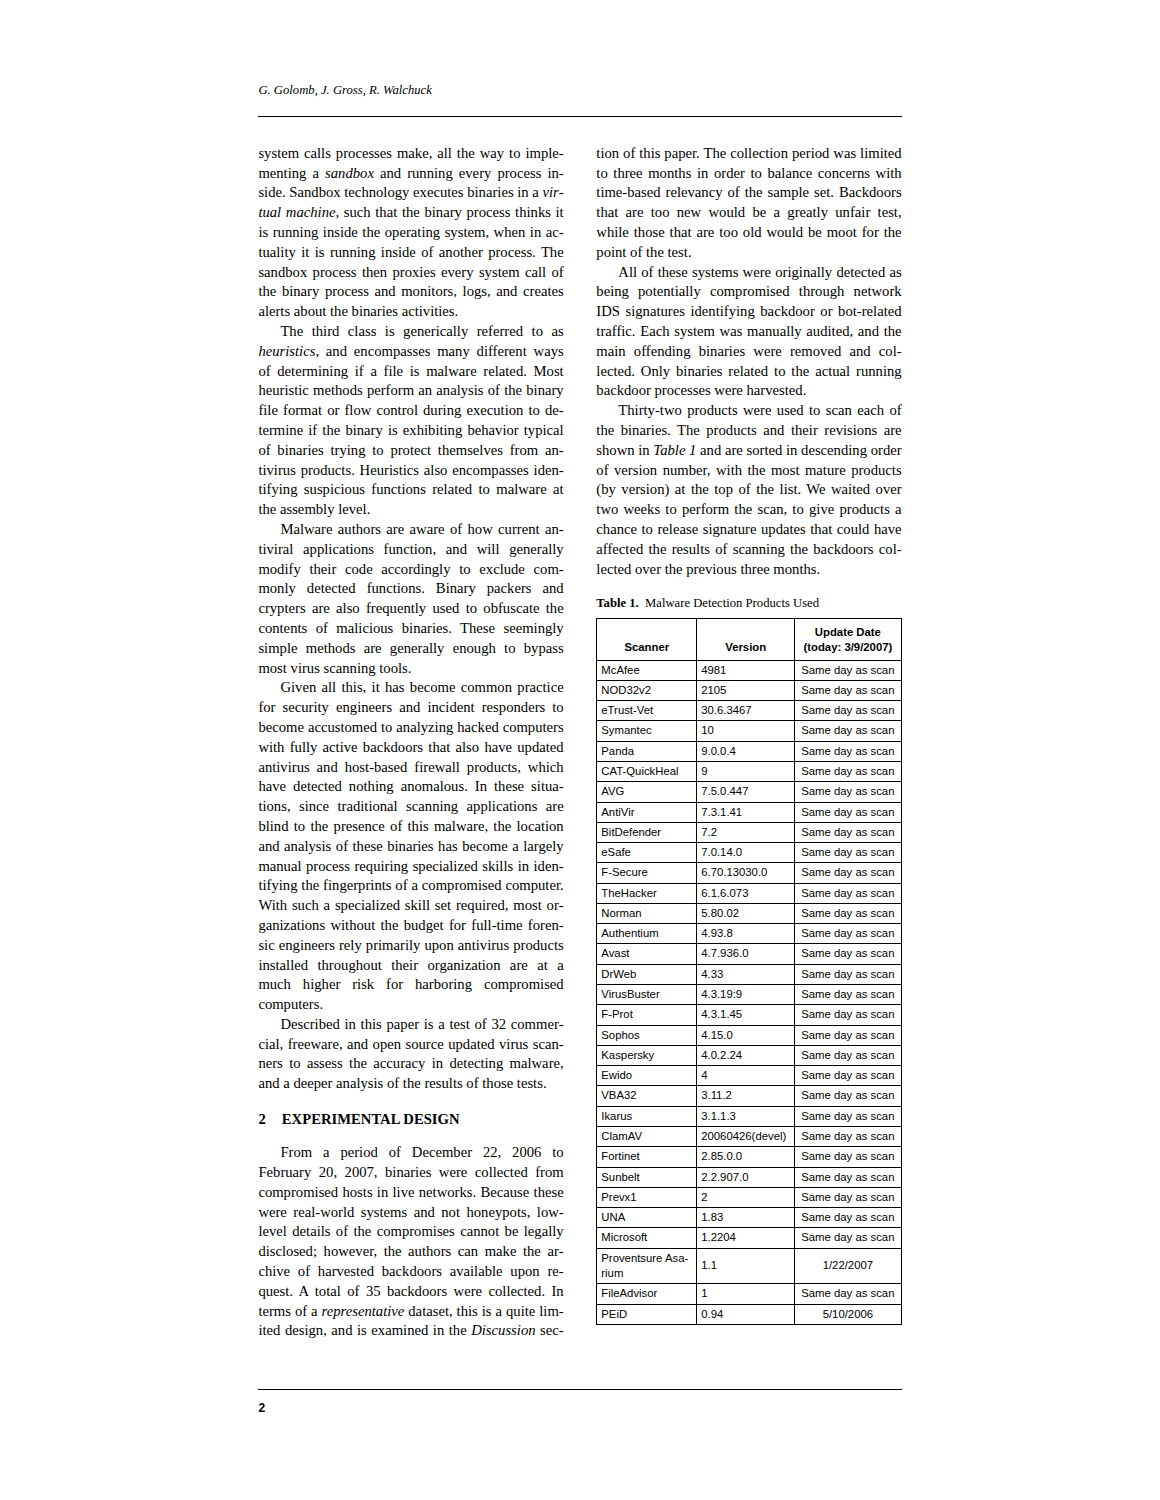G. Golomb, J. Gross, R. Walchuck
system calls processes make, all the way to implementing a sandbox and running every process inside. Sandbox technology executes binaries in a virtual machine, such that the binary process thinks it is running inside the operating system, when in actuality it is running inside of another process. The sandbox process then proxies every system call of the binary process and monitors, logs, and creates alerts about the binaries activities.
The third class is generically referred to as heuristics, and encompasses many different ways of determining if a file is malware related. Most heuristic methods perform an analysis of the binary file format or flow control during execution to determine if the binary is exhibiting behavior typical of binaries trying to protect themselves from antivirus products. Heuristics also encompasses identifying suspicious functions related to malware at the assembly level.
Malware authors are aware of how current antiviral applications function, and will generally modify their code accordingly to exclude commonly detected functions. Binary packers and crypters are also frequently used to obfuscate the contents of malicious binaries. These seemingly simple methods are generally enough to bypass most virus scanning tools.
Given all this, it has become common practice for security engineers and incident responders to become accustomed to analyzing hacked computers with fully active backdoors that also have updated antivirus and host-based firewall products, which have detected nothing anomalous. In these situations, since traditional scanning applications are blind to the presence of this malware, the location and analysis of these binaries has become a largely manual process requiring specialized skills in identifying the fingerprints of a compromised computer. With such a specialized skill set required, most organizations without the budget for full-time forensic engineers rely primarily upon antivirus products installed throughout their organization are at a much higher risk for harboring compromised computers.
Described in this paper is a test of 32 commercial, freeware, and open source updated virus scanners to assess the accuracy in detecting malware, and a deeper analysis of the results of those tests.
2 EXPERIMENTAL DESIGN
From a period of December 22, 2006 to February 20, 2007, binaries were collected from compromised hosts in live networks. Because these were real-world systems and not honeypots, low-level details of the compromises cannot be legally disclosed; however, the authors can make the archive of harvested backdoors available upon request. A total of 35 backdoors were collected. In terms of a representative dataset, this is a quite limited design, and is examined in the Discussion section of this paper. The collection period was limited to three months in order to balance concerns with time-based relevancy of the sample set. Backdoors that are too new would be a greatly unfair test, while those that are too old would be moot for the point of the test.
All of these systems were originally detected as being potentially compromised through network IDS signatures identifying backdoor or bot-related traffic. Each system was manually audited, and the main offending binaries were removed and collected. Only binaries related to the actual running backdoor processes were harvested.
Thirty-two products were used to scan each of the binaries. The products and their revisions are shown in Table 1 and are sorted in descending order of version number, with the most mature products (by version) at the top of the list. We waited over two weeks to perform the scan, to give products a chance to release signature updates that could have affected the results of scanning the backdoors collected over the previous three months.
Table 1. Malware Detection Products Used
| Scanner | Version | Update Date (today: 3/9/2007) |
| --- | --- | --- |
| McAfee | 4981 | Same day as scan |
| NOD32v2 | 2105 | Same day as scan |
| eTrust-Vet | 30.6.3467 | Same day as scan |
| Symantec | 10 | Same day as scan |
| Panda | 9.0.0.4 | Same day as scan |
| CAT-QuickHeal | 9 | Same day as scan |
| AVG | 7.5.0.447 | Same day as scan |
| AntiVir | 7.3.1.41 | Same day as scan |
| BitDefender | 7.2 | Same day as scan |
| eSafe | 7.0.14.0 | Same day as scan |
| F-Secure | 6.70.13030.0 | Same day as scan |
| TheHacker | 6.1.6.073 | Same day as scan |
| Norman | 5.80.02 | Same day as scan |
| Authentium | 4.93.8 | Same day as scan |
| Avast | 4.7.936.0 | Same day as scan |
| DrWeb | 4.33 | Same day as scan |
| VirusBuster | 4.3.19:9 | Same day as scan |
| F-Prot | 4.3.1.45 | Same day as scan |
| Sophos | 4.15.0 | Same day as scan |
| Kaspersky | 4.0.2.24 | Same day as scan |
| Ewido | 4 | Same day as scan |
| VBA32 | 3.11.2 | Same day as scan |
| Ikarus | 3.1.1.3 | Same day as scan |
| ClamAV | 20060426(devel) | Same day as scan |
| Fortinet | 2.85.0.0 | Same day as scan |
| Sunbelt | 2.2.907.0 | Same day as scan |
| Prevx1 | 2 | Same day as scan |
| UNA | 1.83 | Same day as scan |
| Microsoft | 1.2204 | Same day as scan |
| Proventsure Asa- rium | 1.1 | 1/22/2007 |
| FileAdvisor | 1 | Same day as scan |
| PEiD | 0.94 | 5/10/2006 |
2